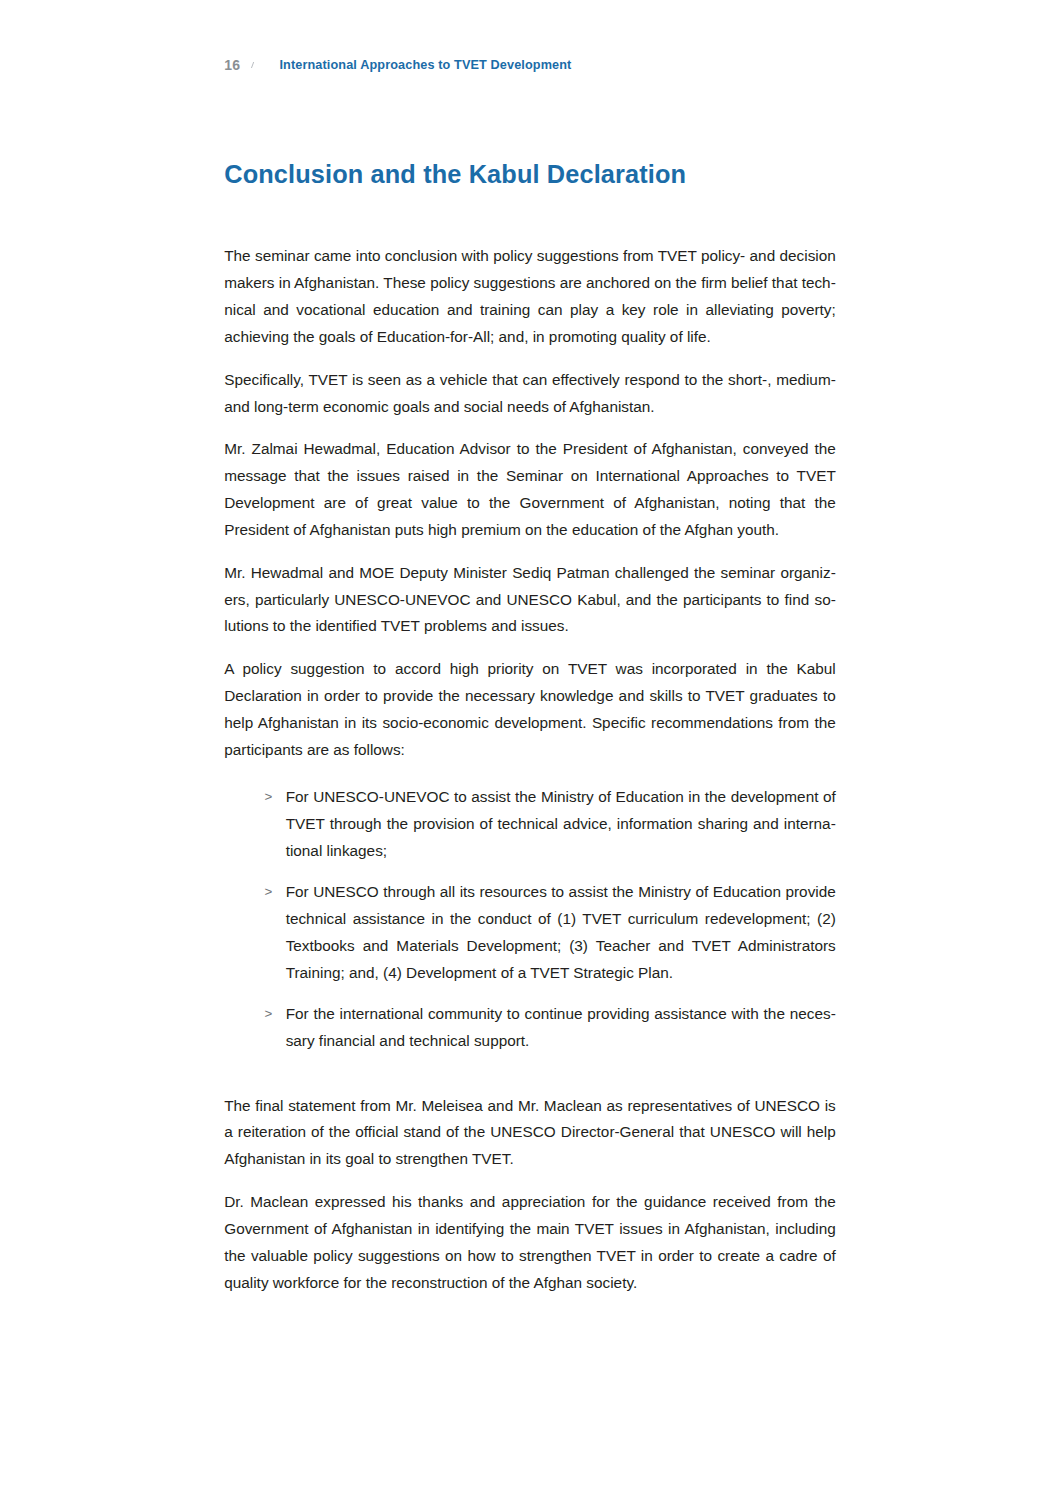16 International Approaches to TVET Development
Conclusion and the Kabul Declaration
The seminar came into conclusion with policy suggestions from TVET policy- and decision makers in Afghanistan. These policy suggestions are anchored on the firm belief that technical and vocational education and training can play a key role in alleviating poverty; achieving the goals of Education-for-All; and, in promoting quality of life.
Specifically, TVET is seen as a vehicle that can effectively respond to the short-, medium- and long-term economic goals and social needs of Afghanistan.
Mr. Zalmai Hewadmal, Education Advisor to the President of Afghanistan, conveyed the message that the issues raised in the Seminar on International Approaches to TVET Development are of great value to the Government of Afghanistan, noting that the President of Afghanistan puts high premium on the education of the Afghan youth.
Mr. Hewadmal and MOE Deputy Minister Sediq Patman challenged the seminar organizers, particularly UNESCO-UNEVOC and UNESCO Kabul, and the participants to find solutions to the identified TVET problems and issues.
A policy suggestion to accord high priority on TVET was incorporated in the Kabul Declaration in order to provide the necessary knowledge and skills to TVET graduates to help Afghanistan in its socio-economic development. Specific recommendations from the participants are as follows:
For UNESCO-UNEVOC to assist the Ministry of Education in the development of TVET through the provision of technical advice, information sharing and international linkages;
For UNESCO through all its resources to assist the Ministry of Education provide technical assistance in the conduct of (1) TVET curriculum redevelopment; (2) Textbooks and Materials Development; (3) Teacher and TVET Administrators Training; and, (4) Development of a TVET Strategic Plan.
For the international community to continue providing assistance with the necessary financial and technical support.
The final statement from Mr. Meleisea and Mr. Maclean as representatives of UNESCO is a reiteration of the official stand of the UNESCO Director-General that UNESCO will help Afghanistan in its goal to strengthen TVET.
Dr. Maclean expressed his thanks and appreciation for the guidance received from the Government of Afghanistan in identifying the main TVET issues in Afghanistan, including the valuable policy suggestions on how to strengthen TVET in order to create a cadre of quality workforce for the reconstruction of the Afghan society.